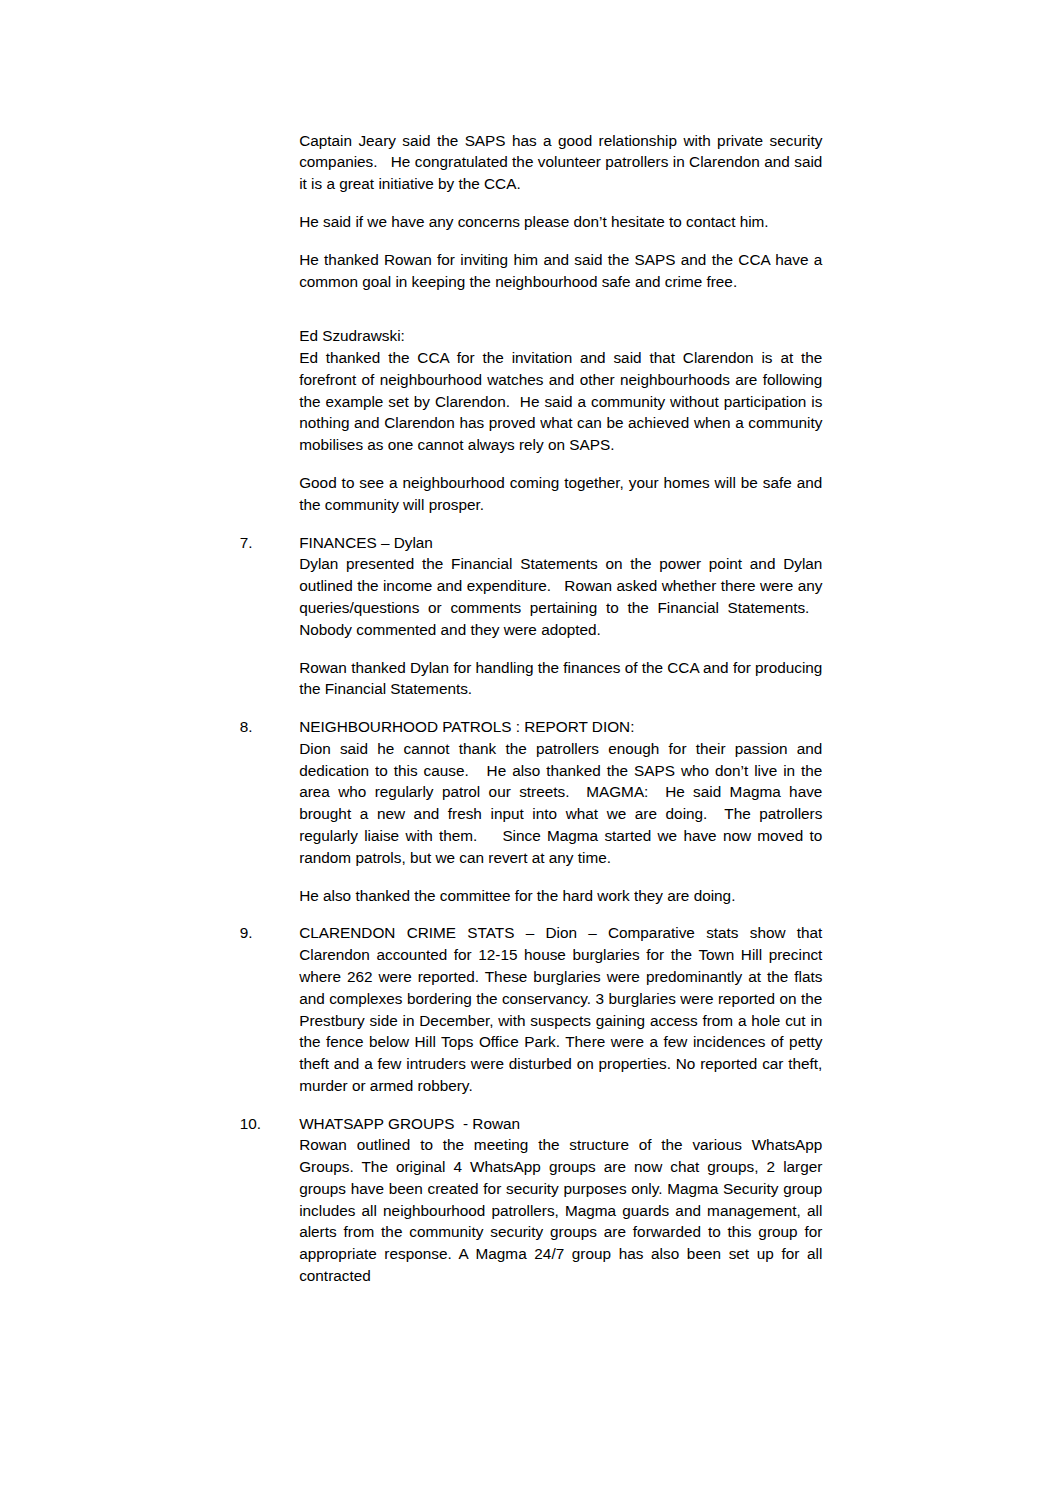Captain Jeary said the SAPS has a good relationship with private security companies. He congratulated the volunteer patrollers in Clarendon and said it is a great initiative by the CCA.
He said if we have any concerns please don’t hesitate to contact him.
He thanked Rowan for inviting him and said the SAPS and the CCA have a common goal in keeping the neighbourhood safe and crime free.
Ed Szudrawski:
Ed thanked the CCA for the invitation and said that Clarendon is at the forefront of neighbourhood watches and other neighbourhoods are following the example set by Clarendon. He said a community without participation is nothing and Clarendon has proved what can be achieved when a community mobilises as one cannot always rely on SAPS.
Good to see a neighbourhood coming together, your homes will be safe and the community will prosper.
7.
FINANCES – Dylan
Dylan presented the Financial Statements on the power point and Dylan outlined the income and expenditure. Rowan asked whether there were any queries/questions or comments pertaining to the Financial Statements. Nobody commented and they were adopted.
Rowan thanked Dylan for handling the finances of the CCA and for producing the Financial Statements.
8.
NEIGHBOURHOOD PATROLS : REPORT DION:
Dion said he cannot thank the patrollers enough for their passion and dedication to this cause. He also thanked the SAPS who don’t live in the area who regularly patrol our streets. MAGMA: He said Magma have brought a new and fresh input into what we are doing. The patrollers regularly liaise with them. Since Magma started we have now moved to random patrols, but we can revert at any time.
He also thanked the committee for the hard work they are doing.
9.
CLARENDON CRIME STATS – Dion – Comparative stats show that Clarendon accounted for 12-15 house burglaries for the Town Hill precinct where 262 were reported. These burglaries were predominantly at the flats and complexes bordering the conservancy. 3 burglaries were reported on the Prestbury side in December, with suspects gaining access from a hole cut in the fence below Hill Tops Office Park. There were a few incidences of petty theft and a few intruders were disturbed on properties. No reported car theft, murder or armed robbery.
10.
WHATSAPP GROUPS - Rowan
Rowan outlined to the meeting the structure of the various WhatsApp Groups. The original 4 WhatsApp groups are now chat groups, 2 larger groups have been created for security purposes only. Magma Security group includes all neighbourhood patrollers, Magma guards and management, all alerts from the community security groups are forwarded to this group for appropriate response. A Magma 24/7 group has also been set up for all contracted